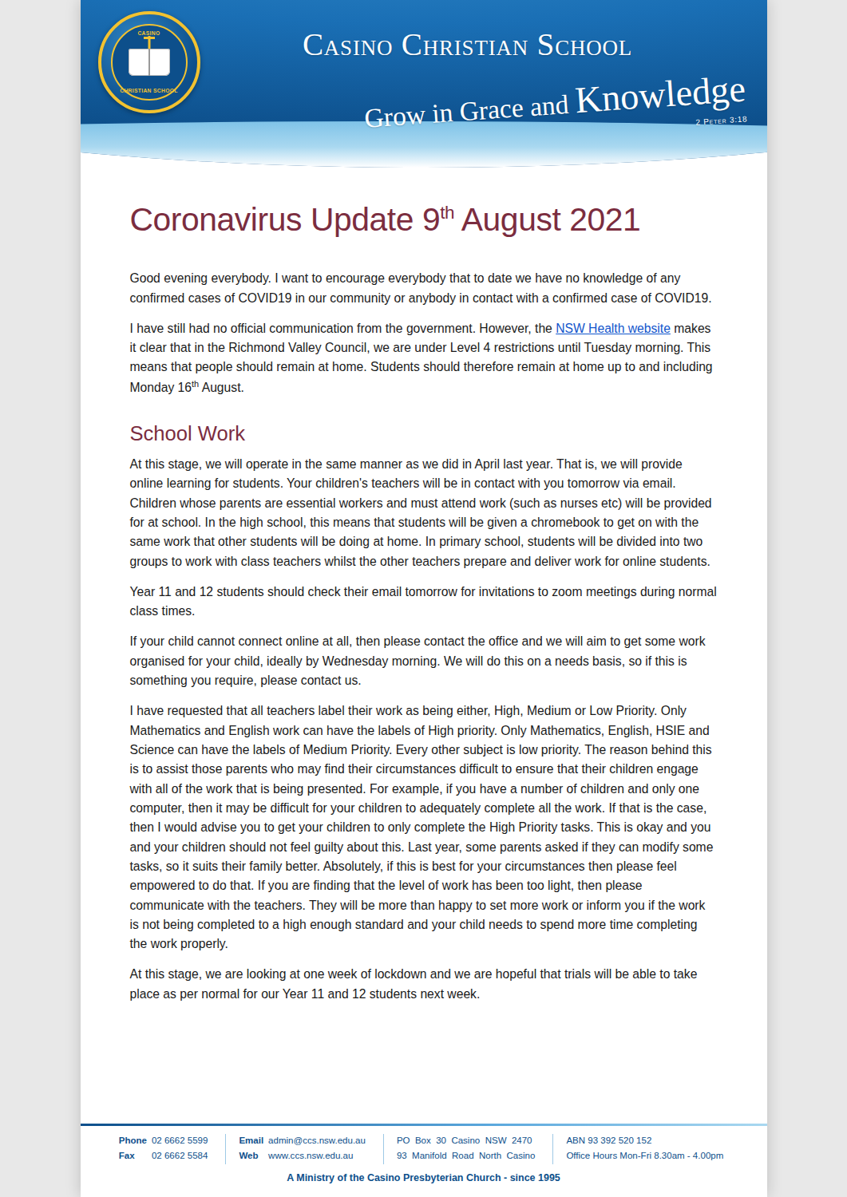Casino Christian School
Grow in Grace and Knowledge 2 Peter 3:18
CASINO CHRISTIAN SCHOOL
Coronavirus Update 9th August 2021
Good evening everybody. I want to encourage everybody that to date we have no knowledge of any confirmed cases of COVID19 in our community or anybody in contact with a confirmed case of COVID19.
I have still had no official communication from the government. However, the NSW Health website makes it clear that in the Richmond Valley Council, we are under Level 4 restrictions until Tuesday morning. This means that people should remain at home. Students should therefore remain at home up to and including Monday 16th August.
School Work
At this stage, we will operate in the same manner as we did in April last year. That is, we will provide online learning for students. Your children's teachers will be in contact with you tomorrow via email. Children whose parents are essential workers and must attend work (such as nurses etc) will be provided for at school. In the high school, this means that students will be given a chromebook to get on with the same work that other students will be doing at home. In primary school, students will be divided into two groups to work with class teachers whilst the other teachers prepare and deliver work for online students.
Year 11 and 12 students should check their email tomorrow for invitations to zoom meetings during normal class times.
If your child cannot connect online at all, then please contact the office and we will aim to get some work organised for your child, ideally by Wednesday morning. We will do this on a needs basis, so if this is something you require, please contact us.
I have requested that all teachers label their work as being either, High, Medium or Low Priority. Only Mathematics and English work can have the labels of High priority. Only Mathematics, English, HSIE and Science can have the labels of Medium Priority. Every other subject is low priority. The reason behind this is to assist those parents who may find their circumstances difficult to ensure that their children engage with all of the work that is being presented. For example, if you have a number of children and only one computer, then it may be difficult for your children to adequately complete all the work. If that is the case, then I would advise you to get your children to only complete the High Priority tasks. This is okay and you and your children should not feel guilty about this. Last year, some parents asked if they can modify some tasks, so it suits their family better. Absolutely, if this is best for your circumstances then please feel empowered to do that. If you are finding that the level of work has been too light, then please communicate with the teachers. They will be more than happy to set more work or inform you if the work is not being completed to a high enough standard and your child needs to spend more time completing the work properly.
At this stage, we are looking at one week of lockdown and we are hopeful that trials will be able to take place as per normal for our Year 11 and 12 students next week.
| Phone | 02 6662 5599 |
| Fax | 02 6662 5584 |
| Email | admin@ccs.nsw.edu.au |
| Web | www.ccs.nsw.edu.au |
| PO Box 30 Casino NSW 2470 |
| 93 Manifold Road North Casino |
| ABN 93 392 520 152 |
| Office Hours Mon-Fri 8.30am - 4.00pm |
A Ministry of the Casino Presbyterian Church - since 1995